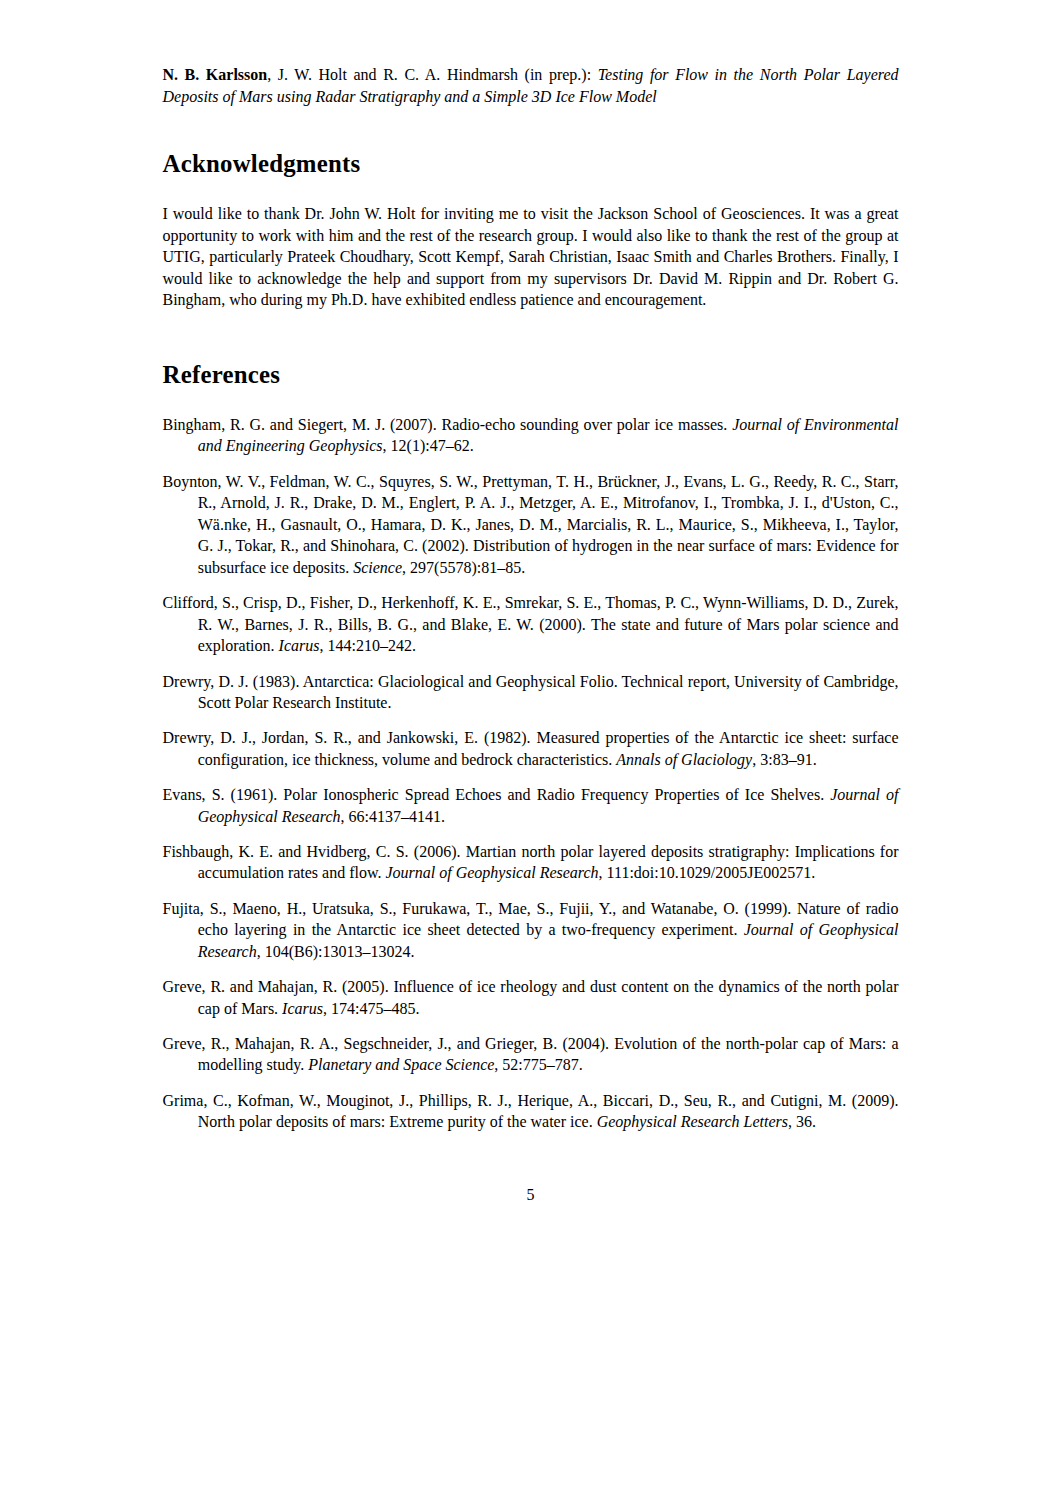N. B. Karlsson, J. W. Holt and R. C. A. Hindmarsh (in prep.): Testing for Flow in the North Polar Layered Deposits of Mars using Radar Stratigraphy and a Simple 3D Ice Flow Model
Acknowledgments
I would like to thank Dr. John W. Holt for inviting me to visit the Jackson School of Geosciences. It was a great opportunity to work with him and the rest of the research group. I would also like to thank the rest of the group at UTIG, particularly Prateek Choudhary, Scott Kempf, Sarah Christian, Isaac Smith and Charles Brothers. Finally, I would like to acknowledge the help and support from my supervisors Dr. David M. Rippin and Dr. Robert G. Bingham, who during my Ph.D. have exhibited endless patience and encouragement.
References
Bingham, R. G. and Siegert, M. J. (2007). Radio-echo sounding over polar ice masses. Journal of Environmental and Engineering Geophysics, 12(1):47–62.
Boynton, W. V., Feldman, W. C., Squyres, S. W., Prettyman, T. H., Brückner, J., Evans, L. G., Reedy, R. C., Starr, R., Arnold, J. R., Drake, D. M., Englert, P. A. J., Metzger, A. E., Mitrofanov, I., Trombka, J. I., d'Uston, C., Wä.nke, H., Gasnault, O., Hamara, D. K., Janes, D. M., Marcialis, R. L., Maurice, S., Mikheeva, I., Taylor, G. J., Tokar, R., and Shinohara, C. (2002). Distribution of hydrogen in the near surface of mars: Evidence for subsurface ice deposits. Science, 297(5578):81–85.
Clifford, S., Crisp, D., Fisher, D., Herkenhoff, K. E., Smrekar, S. E., Thomas, P. C., Wynn-Williams, D. D., Zurek, R. W., Barnes, J. R., Bills, B. G., and Blake, E. W. (2000). The state and future of Mars polar science and exploration. Icarus, 144:210–242.
Drewry, D. J. (1983). Antarctica: Glaciological and Geophysical Folio. Technical report, University of Cambridge, Scott Polar Research Institute.
Drewry, D. J., Jordan, S. R., and Jankowski, E. (1982). Measured properties of the Antarctic ice sheet: surface configuration, ice thickness, volume and bedrock characteristics. Annals of Glaciology, 3:83–91.
Evans, S. (1961). Polar Ionospheric Spread Echoes and Radio Frequency Properties of Ice Shelves. Journal of Geophysical Research, 66:4137–4141.
Fishbaugh, K. E. and Hvidberg, C. S. (2006). Martian north polar layered deposits stratigraphy: Implications for accumulation rates and flow. Journal of Geophysical Research, 111:doi:10.1029/2005JE002571.
Fujita, S., Maeno, H., Uratsuka, S., Furukawa, T., Mae, S., Fujii, Y., and Watanabe, O. (1999). Nature of radio echo layering in the Antarctic ice sheet detected by a two-frequency experiment. Journal of Geophysical Research, 104(B6):13013–13024.
Greve, R. and Mahajan, R. (2005). Influence of ice rheology and dust content on the dynamics of the north polar cap of Mars. Icarus, 174:475–485.
Greve, R., Mahajan, R. A., Segschneider, J., and Grieger, B. (2004). Evolution of the north-polar cap of Mars: a modelling study. Planetary and Space Science, 52:775–787.
Grima, C., Kofman, W., Mouginot, J., Phillips, R. J., Herique, A., Biccari, D., Seu, R., and Cutigni, M. (2009). North polar deposits of mars: Extreme purity of the water ice. Geophysical Research Letters, 36.
5